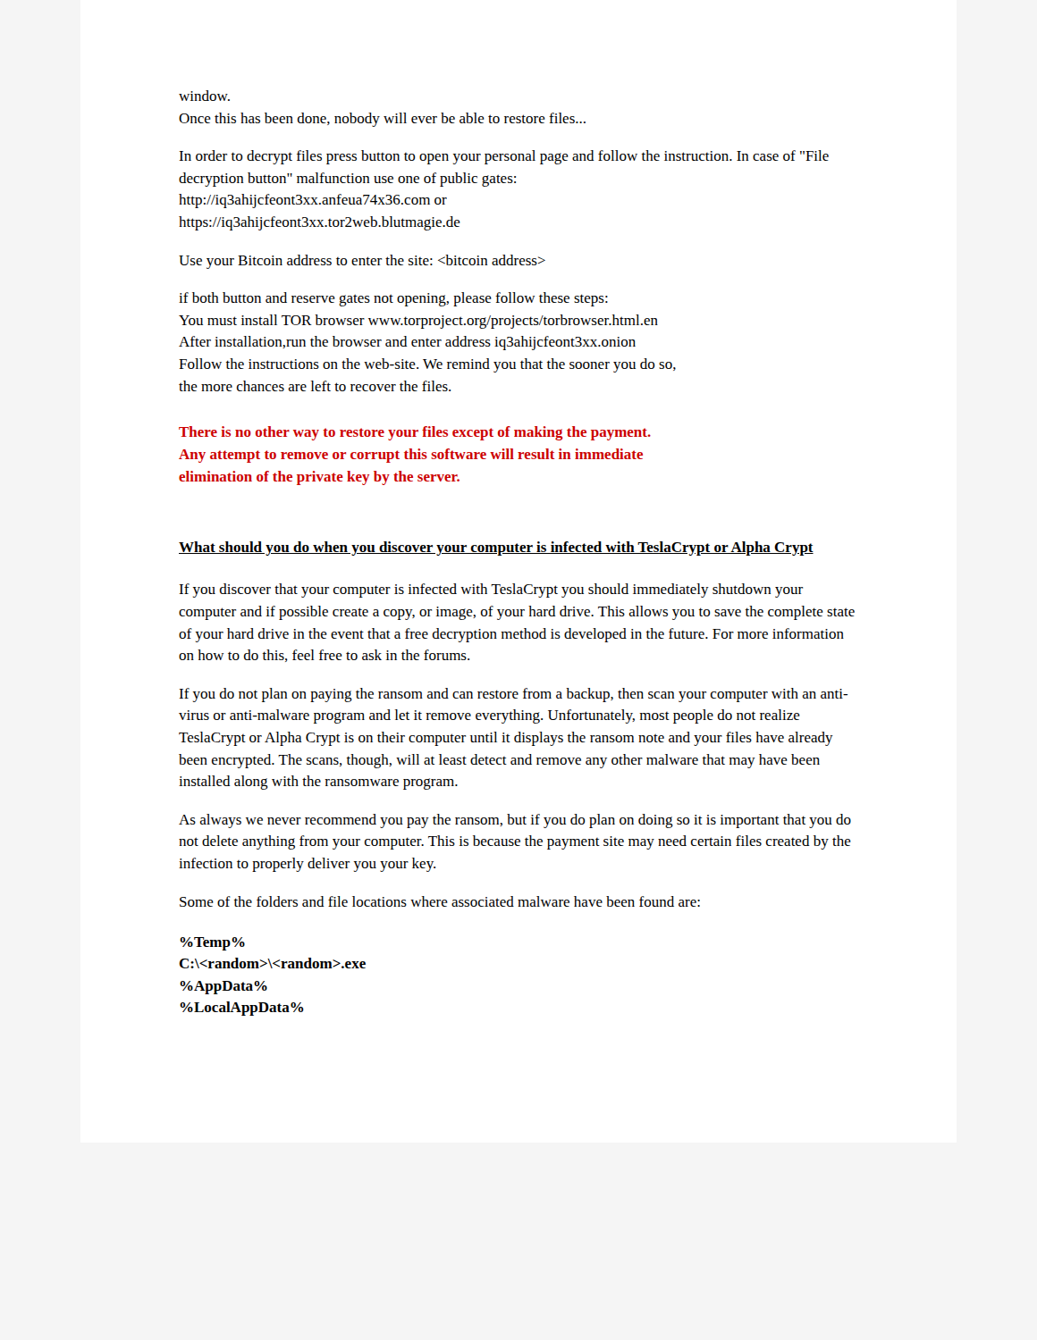window.
Once this has been done, nobody will ever be able to restore files...
In order to decrypt files press button to open your personal page and follow the instruction. In case of "File decryption button" malfunction use one of public gates:
http://iq3ahijcfeont3xx.anfeua74x36.com or
https://iq3ahijcfeont3xx.tor2web.blutmagie.de
Use your Bitcoin address to enter the site: <bitcoin address>
if both button and reserve gates not opening, please follow these steps:
You must install TOR browser www.torproject.org/projects/torbrowser.html.en
After installation,run the browser and enter address iq3ahijcfeont3xx.onion
Follow the instructions on the web-site. We remind you that the sooner you do so,
the more chances are left to recover the files.
There is no other way to restore your files except of making the payment.
Any attempt to remove or corrupt this software will result in immediate
elimination of the private key by the server.
What should you do when you discover your computer is infected with TeslaCrypt or Alpha Crypt
If you discover that your computer is infected with TeslaCrypt you should immediately shutdown your computer and if possible create a copy, or image, of your hard drive. This allows you to save the complete state of your hard drive in the event that a free decryption method is developed in the future. For more information on how to do this, feel free to ask in the forums.
If you do not plan on paying the ransom and can restore from a backup, then scan your computer with an anti-virus or anti-malware program and let it remove everything. Unfortunately, most people do not realize TeslaCrypt or Alpha Crypt is on their computer until it displays the ransom note and your files have already been encrypted. The scans, though, will at least detect and remove any other malware that may have been installed along with the ransomware program.
As always we never recommend you pay the ransom, but if you do plan on doing so it is important that you do not delete anything from your computer. This is because the payment site may need certain files created by the infection to properly deliver you your key.
Some of the folders and file locations where associated malware have been found are:
%Temp% C:\<random>\<random>.exe %AppData% %LocalAppData%